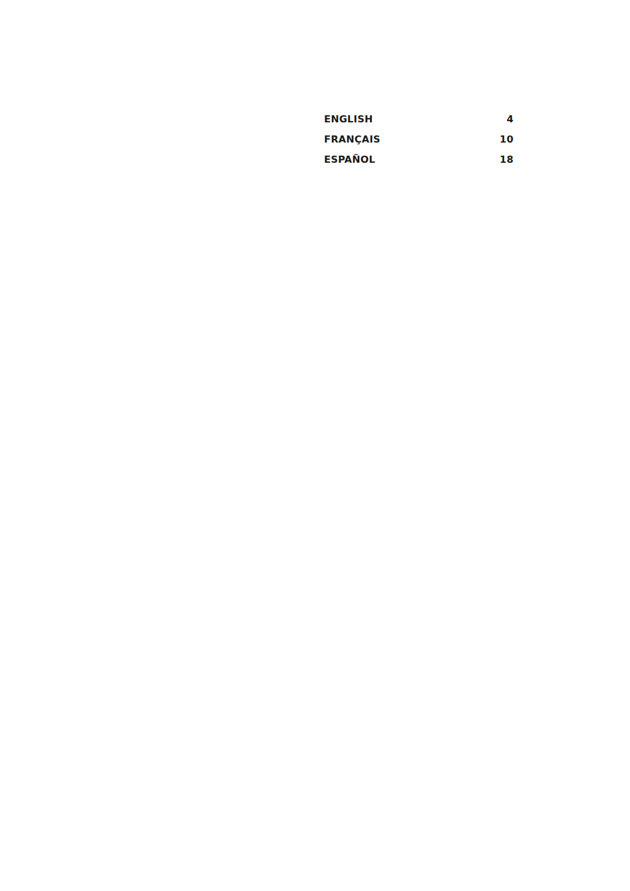| ENGLISH | 4 |
| FRANÇAIS | 10 |
| ESPAÑOL | 18 |